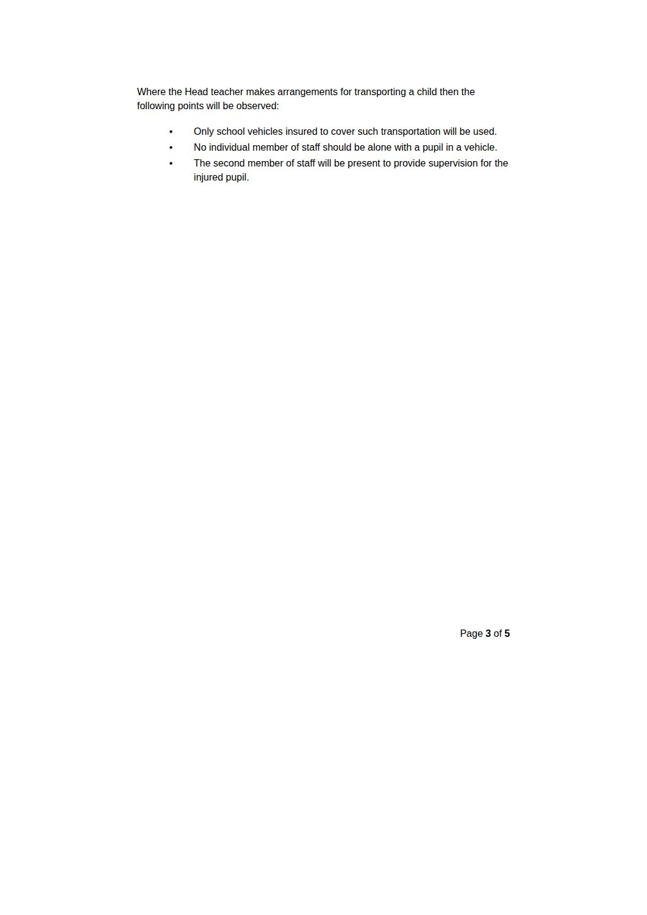Where the Head teacher makes arrangements for transporting a child then the following points will be observed:
Only school vehicles insured to cover such transportation will be used.
No individual member of staff should be alone with a pupil in a vehicle.
The second member of staff will be present to provide supervision for the injured pupil.
Page 3 of 5